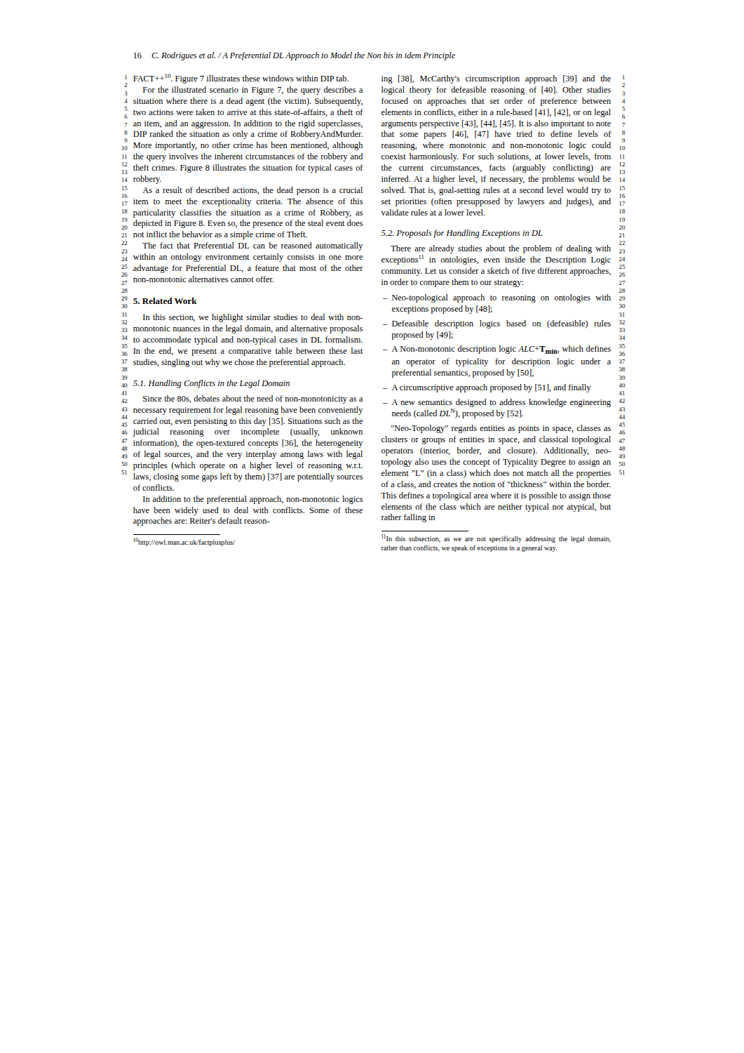16 C. Rodrigues et al. / A Preferential DL Approach to Model the Non bis in idem Principle
1
2
3
4
5
6
7
8
9
10
11
12
13
14
15
16
17
18
19
20
21
22
23
24
25
26
27
28
29
30
31
32
33
34
35
36
37
38
39
40
41
42
43
44
45
46
47
48
49
50
51
FACT++10. Figure 7 illustrates these windows within DIP tab.
For the illustrated scenario in Figure 7, the query describes a situation where there is a dead agent (the victim). Subsequently, two actions were taken to arrive at this state-of-affairs, a theft of an item, and an aggression. In addition to the rigid superclasses, DIP ranked the situation as only a crime of RobberyAndMurder. More importantly, no other crime has been mentioned, although the query involves the inherent circumstances of the robbery and theft crimes. Figure 8 illustrates the situation for typical cases of robbery.
As a result of described actions, the dead person is a crucial item to meet the exceptionality criteria. The absence of this particularity classifies the situation as a crime of Robbery, as depicted in Figure 8. Even so, the presence of the steal event does not inflict the behavior as a simple crime of Theft.
The fact that Preferential DL can be reasoned automatically within an ontology environment certainly consists in one more advantage for Preferential DL, a feature that most of the other non-monotonic alternatives cannot offer.
5. Related Work
In this section, we highlight similar studies to deal with non-monotonic nuances in the legal domain, and alternative proposals to accommodate typical and non-typical cases in DL formalism. In the end, we present a comparative table between these last studies, singling out why we chose the preferential approach.
5.1. Handling Conflicts in the Legal Domain
Since the 80s, debates about the need of non-monotonicity as a necessary requirement for legal reasoning have been conveniently carried out, even persisting to this day [35]. Situations such as the judicial reasoning over incomplete (usually, unknown information), the open-textured concepts [36], the heterogeneity of legal sources, and the very interplay among laws with legal principles (which operate on a higher level of reasoning w.r.t. laws, closing some gaps left by them) [37] are potentially sources of conflicts.
In addition to the preferential approach, non-monotonic logics have been widely used to deal with conflicts. Some of these approaches are: Reiter's default reason-
10http://owl.man.ac.uk/factplusplus/
1
2
3
4
5
6
7
8
9
10
11
12
13
14
15
16
17
18
19
20
21
22
23
24
25
26
27
28
29
30
31
32
33
34
35
36
37
38
39
40
41
42
43
44
45
46
47
48
49
50
51
ing [38], McCarthy's circumscription approach [39] and the logical theory for defeasible reasoning of [40]. Other studies focused on approaches that set order of preference between elements in conflicts, either in a rule-based [41], [42], or on legal arguments perspective [43], [44], [45]. It is also important to note that some papers [46], [47] have tried to define levels of reasoning, where monotonic and non-monotonic logic could coexist harmoniously. For such solutions, at lower levels, from the current circumstances, facts (arguably conflicting) are inferred. At a higher level, if necessary, the problems would be solved. That is, goal-setting rules at a second level would try to set priorities (often presupposed by lawyers and judges), and validate rules at a lower level.
5.2. Proposals for Handling Exceptions in DL
There are already studies about the problem of dealing with exceptions11 in ontologies, even inside the Description Logic community. Let us consider a sketch of five different approaches, in order to compare them to our strategy:
Neo-topological approach to reasoning on ontologies with exceptions proposed by [48];
Defeasible description logics based on (defeasible) rules proposed by [49];
A Non-monotonic description logic ALC+Tmin, which defines an operator of typicality for description logic under a preferential semantics, proposed by [50],
A circumscriptive approach proposed by [51], and finally
A new semantics designed to address knowledge engineering needs (called DLN), proposed by [52].
"Neo-Topology" regards entities as points in space, classes as clusters or groups of entities in space, and classical topological operators (interior, border, and closure). Additionally, neo-topology also uses the concept of Typicality Degree to assign an element "L" (in a class) which does not match all the properties of a class, and creates the notion of "thickness" within the border. This defines a topological area where it is possible to assign those elements of the class which are neither typical nor atypical, but rather falling in
11In this subsection, as we are not specifically addressing the legal domain, rather than conflicts, we speak of exceptions in a general way.